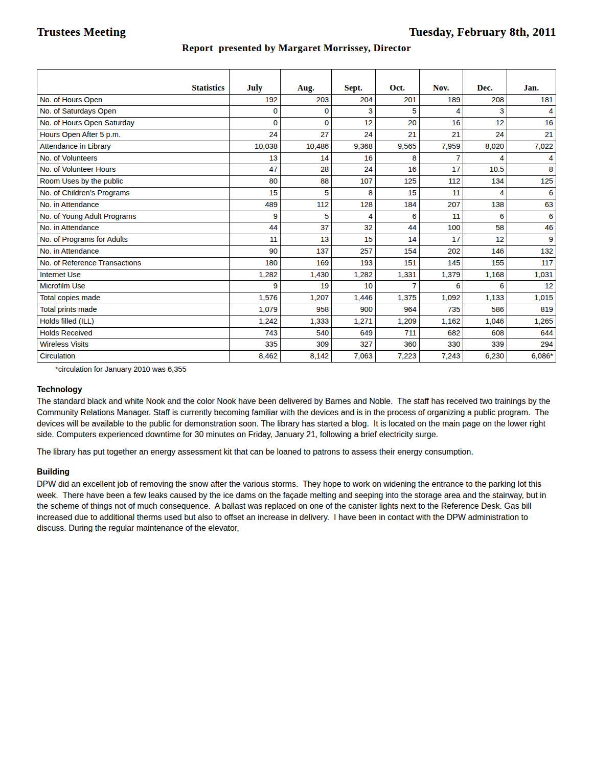Trustees Meeting Tuesday, February 8th, 2011
Report presented by Margaret Morrissey, Director
| Statistics | July | Aug. | Sept. | Oct. | Nov. | Dec. | Jan. |
| --- | --- | --- | --- | --- | --- | --- | --- |
| No. of Hours Open | 192 | 203 | 204 | 201 | 189 | 208 | 181 |
| No. of Saturdays Open | 0 | 0 | 3 | 5 | 4 | 3 | 4 |
| No. of Hours Open Saturday | 0 | 0 | 12 | 20 | 16 | 12 | 16 |
| Hours Open After 5 p.m. | 24 | 27 | 24 | 21 | 21 | 24 | 21 |
| Attendance in Library | 10,038 | 10,486 | 9,368 | 9,565 | 7,959 | 8,020 | 7,022 |
| No. of Volunteers | 13 | 14 | 16 | 8 | 7 | 4 | 4 |
| No. of Volunteer Hours | 47 | 28 | 24 | 16 | 17 | 10.5 | 8 |
| Room Uses by the public | 80 | 88 | 107 | 125 | 112 | 134 | 125 |
| No. of Children’s Programs | 15 | 5 | 8 | 15 | 11 | 4 | 6 |
| No. in Attendance | 489 | 112 | 128 | 184 | 207 | 138 | 63 |
| No. of Young Adult Programs | 9 | 5 | 4 | 6 | 11 | 6 | 6 |
| No. in Attendance | 44 | 37 | 32 | 44 | 100 | 58 | 46 |
| No. of Programs for Adults | 11 | 13 | 15 | 14 | 17 | 12 | 9 |
| No. in Attendance | 90 | 137 | 257 | 154 | 202 | 146 | 132 |
| No. of Reference Transactions | 180 | 169 | 193 | 151 | 145 | 155 | 117 |
| Internet Use | 1,282 | 1,430 | 1,282 | 1,331 | 1,379 | 1,168 | 1,031 |
| Microfilm Use | 9 | 19 | 10 | 7 | 6 | 6 | 12 |
| Total copies made | 1,576 | 1,207 | 1,446 | 1,375 | 1,092 | 1,133 | 1,015 |
| Total prints made | 1,079 | 958 | 900 | 964 | 735 | 586 | 819 |
| Holds filled (ILL) | 1,242 | 1,333 | 1,271 | 1,209 | 1,162 | 1,046 | 1,265 |
| Holds Received | 743 | 540 | 649 | 711 | 682 | 608 | 644 |
| Wireless Visits | 335 | 309 | 327 | 360 | 330 | 339 | 294 |
| Circulation | 8,462 | 8,142 | 7,063 | 7,223 | 7,243 | 6,230 | 6,086* |
*circulation for January 2010 was 6,355
Technology
The standard black and white Nook and the color Nook have been delivered by Barnes and Noble. The staff has received two trainings by the Community Relations Manager. Staff is currently becoming familiar with the devices and is in the process of organizing a public program. The devices will be available to the public for demonstration soon. The library has started a blog. It is located on the main page on the lower right side. Computers experienced downtime for 30 minutes on Friday, January 21, following a brief electricity surge.
The library has put together an energy assessment kit that can be loaned to patrons to assess their energy consumption.
Building
DPW did an excellent job of removing the snow after the various storms. They hope to work on widening the entrance to the parking lot this week. There have been a few leaks caused by the ice dams on the façade melting and seeping into the storage area and the stairway, but in the scheme of things not of much consequence. A ballast was replaced on one of the canister lights next to the Reference Desk. Gas bill increased due to additional therms used but also to offset an increase in delivery. I have been in contact with the DPW administration to discuss. During the regular maintenance of the elevator,